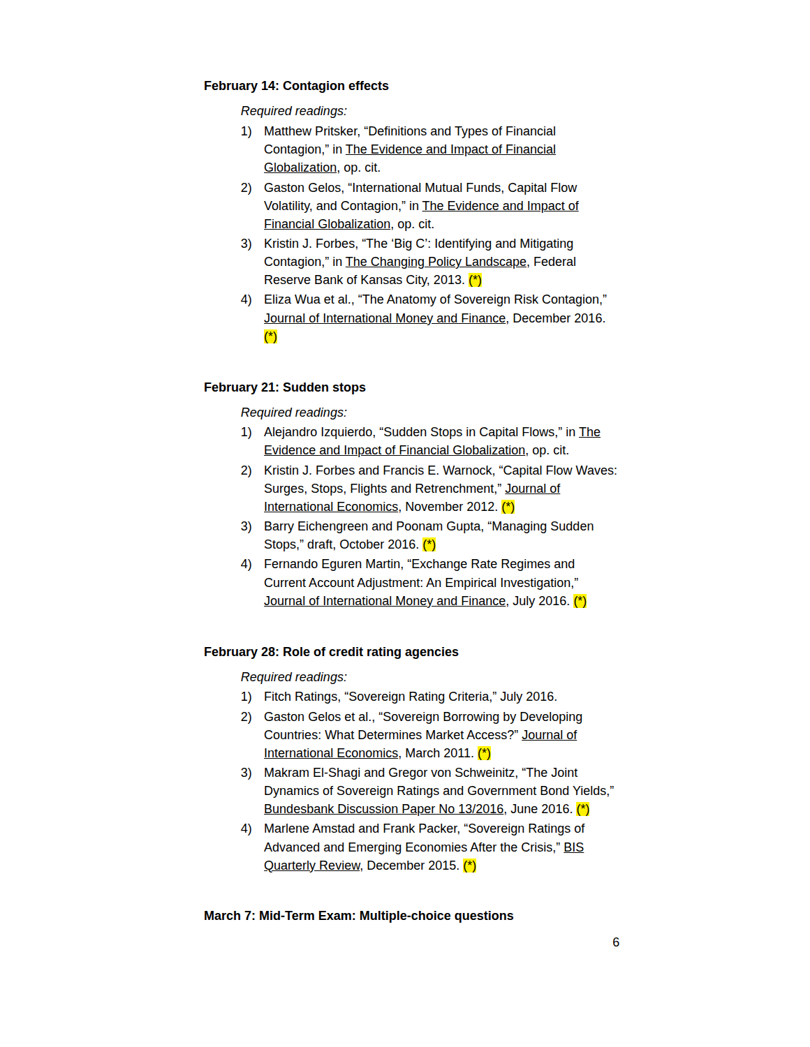February 14: Contagion effects
Required readings:
1) Matthew Pritsker, “Definitions and Types of Financial Contagion,” in The Evidence and Impact of Financial Globalization, op. cit.
2) Gaston Gelos, “International Mutual Funds, Capital Flow Volatility, and Contagion,” in The Evidence and Impact of Financial Globalization, op. cit.
3) Kristin J. Forbes, “The ‘Big C’: Identifying and Mitigating Contagion,” in The Changing Policy Landscape, Federal Reserve Bank of Kansas City, 2013. (*)
4) Eliza Wua et al., “The Anatomy of Sovereign Risk Contagion,” Journal of International Money and Finance, December 2016. (*)
February 21: Sudden stops
Required readings:
1) Alejandro Izquierdo, “Sudden Stops in Capital Flows,” in The Evidence and Impact of Financial Globalization, op. cit.
2) Kristin J. Forbes and Francis E. Warnock, “Capital Flow Waves: Surges, Stops, Flights and Retrenchment,” Journal of International Economics, November 2012. (*)
3) Barry Eichengreen and Poonam Gupta, “Managing Sudden Stops,” draft, October 2016. (*)
4) Fernando Eguren Martin, “Exchange Rate Regimes and Current Account Adjustment: An Empirical Investigation,” Journal of International Money and Finance, July 2016. (*)
February 28: Role of credit rating agencies
Required readings:
1) Fitch Ratings, “Sovereign Rating Criteria,” July 2016.
2) Gaston Gelos et al., “Sovereign Borrowing by Developing Countries: What Determines Market Access?” Journal of International Economics, March 2011. (*)
3) Makram El-Shagi and Gregor von Schweinitz, “The Joint Dynamics of Sovereign Ratings and Government Bond Yields,” Bundesbank Discussion Paper No 13/2016, June 2016. (*)
4) Marlene Amstad and Frank Packer, “Sovereign Ratings of Advanced and Emerging Economies After the Crisis,” BIS Quarterly Review, December 2015. (*)
March 7: Mid-Term Exam: Multiple-choice questions
6